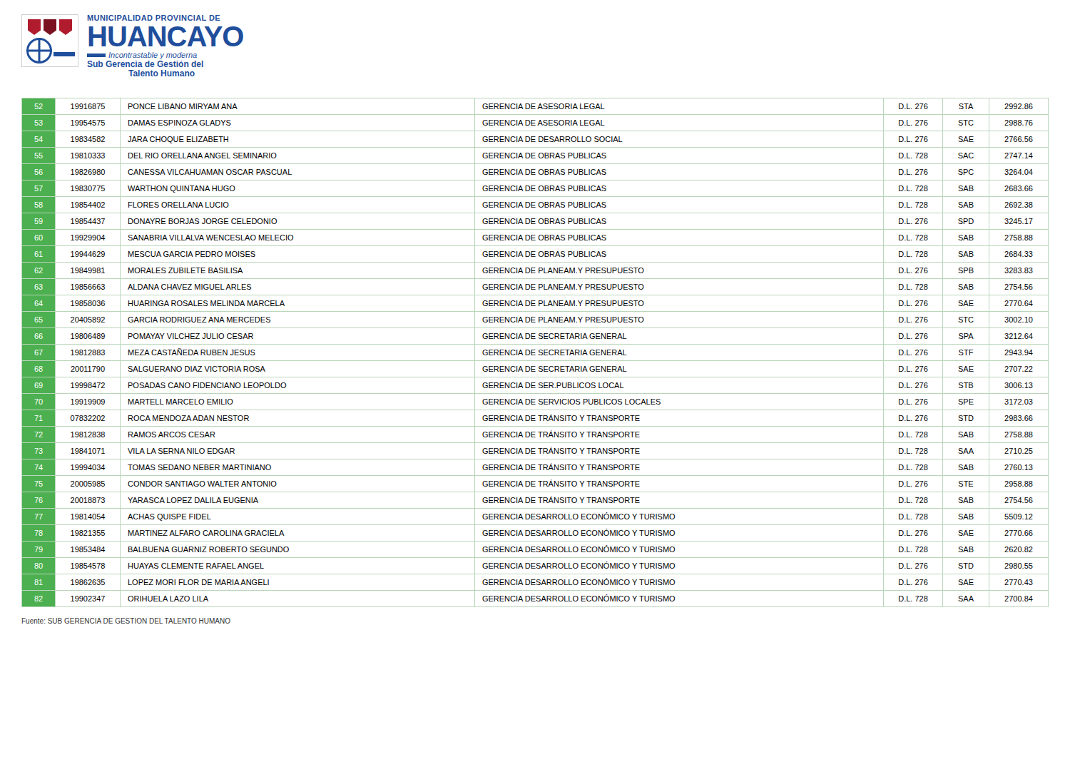MUNICIPALIDAD PROVINCIAL DE
HUANCAYO
Incontrastable y moderna
Sub Gerencia de Gestión del
Talento Humano
| 52 | 19916875 | PONCE LIBANO MIRYAM ANA | GERENCIA DE ASESORIA LEGAL | D.L. 276 | STA | 2992.86 |
| 53 | 19954575 | DAMAS ESPINOZA GLADYS | GERENCIA DE ASESORIA LEGAL | D.L. 276 | STC | 2988.76 |
| 54 | 19834582 | JARA CHOQUE ELIZABETH | GERENCIA DE DESARROLLO SOCIAL | D.L. 276 | SAE | 2766.56 |
| 55 | 19810333 | DEL RIO ORELLANA ANGEL SEMINARIO | GERENCIA DE OBRAS PUBLICAS | D.L. 728 | SAC | 2747.14 |
| 56 | 19826980 | CANESSA VILCAHUAMAN OSCAR PASCUAL | GERENCIA DE OBRAS PUBLICAS | D.L. 276 | SPC | 3264.04 |
| 57 | 19830775 | WARTHON QUINTANA HUGO | GERENCIA DE OBRAS PUBLICAS | D.L. 728 | SAB | 2683.66 |
| 58 | 19854402 | FLORES ORELLANA LUCIO | GERENCIA DE OBRAS PUBLICAS | D.L. 728 | SAB | 2692.38 |
| 59 | 19854437 | DONAYRE BORJAS JORGE CELEDONIO | GERENCIA DE OBRAS PUBLICAS | D.L. 276 | SPD | 3245.17 |
| 60 | 19929904 | SANABRIA VILLALVA WENCESLAO MELECIO | GERENCIA DE OBRAS PUBLICAS | D.L. 728 | SAB | 2758.88 |
| 61 | 19944629 | MESCUA GARCIA PEDRO MOISES | GERENCIA DE OBRAS PUBLICAS | D.L. 728 | SAB | 2684.33 |
| 62 | 19849981 | MORALES ZUBILETE BASILISA | GERENCIA DE PLANEAM.Y PRESUPUESTO | D.L. 276 | SPB | 3283.83 |
| 63 | 19856663 | ALDANA CHAVEZ MIGUEL ARLES | GERENCIA DE PLANEAM.Y PRESUPUESTO | D.L. 728 | SAB | 2754.56 |
| 64 | 19858036 | HUARINGA ROSALES MELINDA MARCELA | GERENCIA DE PLANEAM.Y PRESUPUESTO | D.L. 276 | SAE | 2770.64 |
| 65 | 20405892 | GARCIA RODRIGUEZ ANA MERCEDES | GERENCIA DE PLANEAM.Y PRESUPUESTO | D.L. 276 | STC | 3002.10 |
| 66 | 19806489 | POMAYAY VILCHEZ JULIO CESAR | GERENCIA DE SECRETARIA GENERAL | D.L. 276 | SPA | 3212.64 |
| 67 | 19812883 | MEZA CASTAÑEDA RUBEN JESUS | GERENCIA DE SECRETARIA GENERAL | D.L. 276 | STF | 2943.94 |
| 68 | 20011790 | SALGUERANO DIAZ VICTORIA ROSA | GERENCIA DE SECRETARIA GENERAL | D.L. 276 | SAE | 2707.22 |
| 69 | 19998472 | POSADAS CANO FIDENCIANO LEOPOLDO | GERENCIA DE SER.PUBLICOS LOCAL | D.L. 276 | STB | 3006.13 |
| 70 | 19919909 | MARTELL MARCELO EMILIO | GERENCIA DE SERVICIOS PUBLICOS LOCALES | D.L. 276 | SPE | 3172.03 |
| 71 | 07832202 | ROCA MENDOZA ADAN NESTOR | GERENCIA DE TRÁNSITO Y TRANSPORTE | D.L. 276 | STD | 2983.66 |
| 72 | 19812838 | RAMOS ARCOS CESAR | GERENCIA DE TRÁNSITO Y TRANSPORTE | D.L. 728 | SAB | 2758.88 |
| 73 | 19841071 | VILA LA SERNA NILO EDGAR | GERENCIA DE TRÁNSITO Y TRANSPORTE | D.L. 728 | SAA | 2710.25 |
| 74 | 19994034 | TOMAS SEDANO NEBER MARTINIANO | GERENCIA DE TRÁNSITO Y TRANSPORTE | D.L. 728 | SAB | 2760.13 |
| 75 | 20005985 | CONDOR SANTIAGO WALTER ANTONIO | GERENCIA DE TRÁNSITO Y TRANSPORTE | D.L. 276 | STE | 2958.88 |
| 76 | 20018873 | YARASCA LOPEZ DALILA EUGENIA | GERENCIA DE TRÁNSITO Y TRANSPORTE | D.L. 728 | SAB | 2754.56 |
| 77 | 19814054 | ACHAS QUISPE FIDEL | GERENCIA DESARROLLO ECONÓMICO Y TURISMO | D.L. 728 | SAB | 5509.12 |
| 78 | 19821355 | MARTINEZ ALFARO CAROLINA GRACIELA | GERENCIA DESARROLLO ECONÓMICO Y TURISMO | D.L. 276 | SAE | 2770.66 |
| 79 | 19853484 | BALBUENA GUARNIZ ROBERTO SEGUNDO | GERENCIA DESARROLLO ECONÓMICO Y TURISMO | D.L. 728 | SAB | 2620.82 |
| 80 | 19854578 | HUAYAS CLEMENTE RAFAEL ANGEL | GERENCIA DESARROLLO ECONÓMICO Y TURISMO | D.L. 276 | STD | 2980.55 |
| 81 | 19862635 | LOPEZ MORI FLOR DE MARIA ANGELI | GERENCIA DESARROLLO ECONÓMICO Y TURISMO | D.L. 276 | SAE | 2770.43 |
| 82 | 19902347 | ORIHUELA LAZO LILA | GERENCIA DESARROLLO ECONÓMICO Y TURISMO | D.L. 728 | SAA | 2700.84 |
Fuente: SUB GERENCIA DE GESTION DEL TALENTO HUMANO